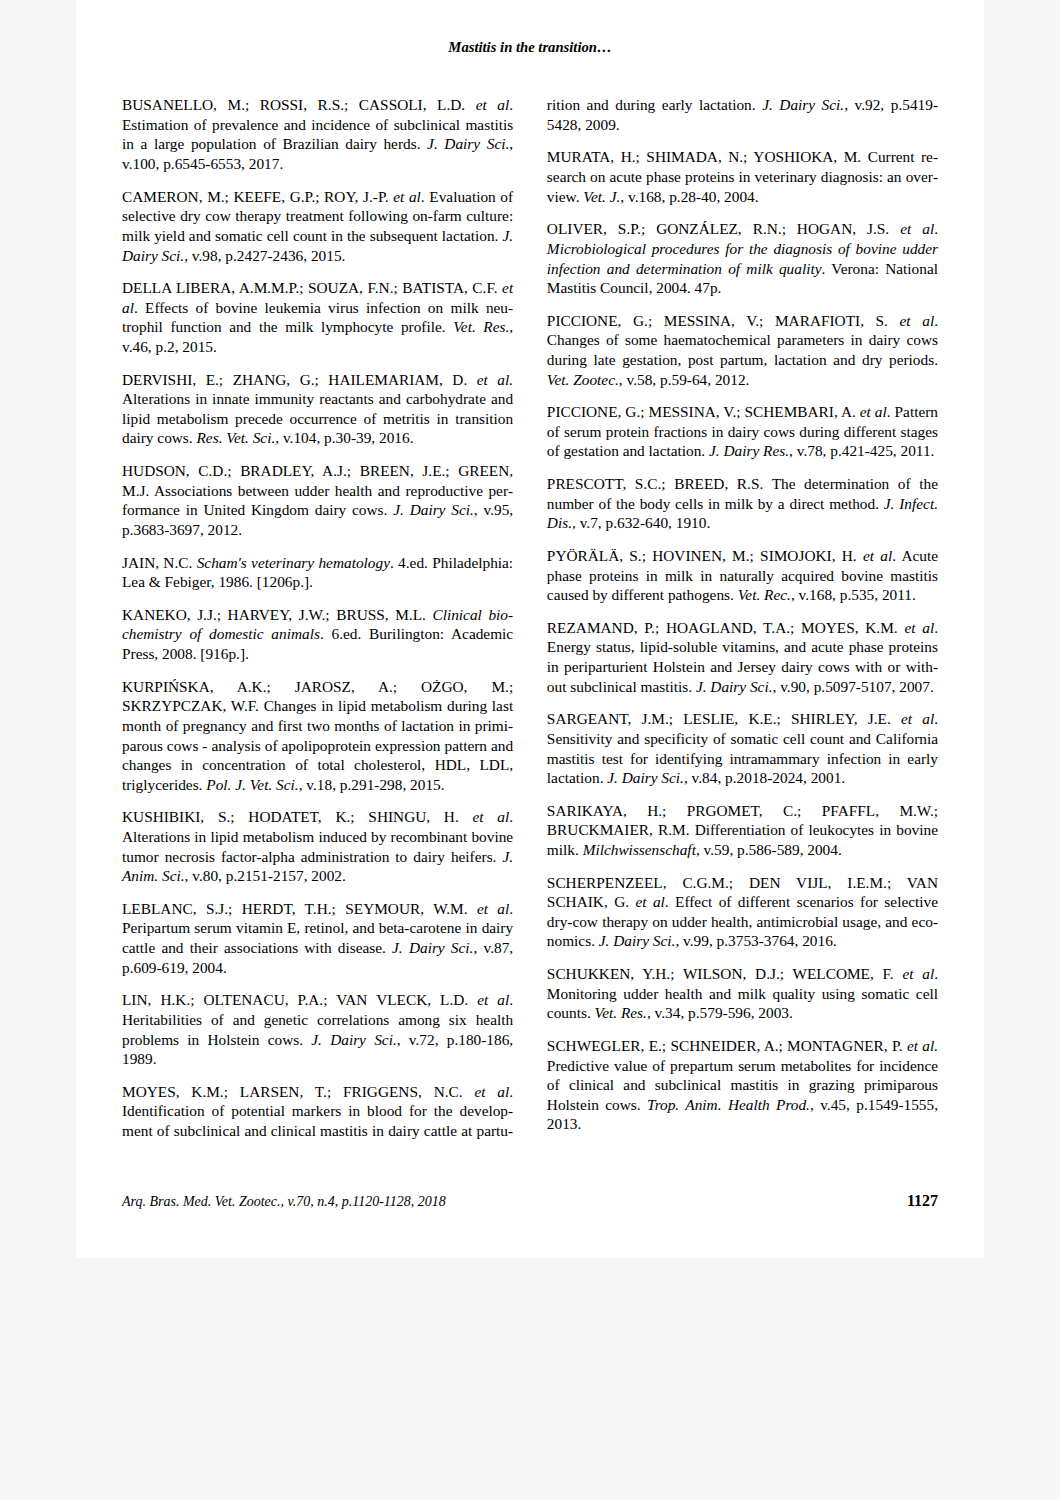Mastitis in the transition…
BUSANELLO, M.; ROSSI, R.S.; CASSOLI, L.D. et al. Estimation of prevalence and incidence of subclinical mastitis in a large population of Brazilian dairy herds. J. Dairy Sci., v.100, p.6545-6553, 2017.
CAMERON, M.; KEEFE, G.P.; ROY, J.-P. et al. Evaluation of selective dry cow therapy treatment following on-farm culture: milk yield and somatic cell count in the subsequent lactation. J. Dairy Sci., v.98, p.2427-2436, 2015.
DELLA LIBERA, A.M.M.P.; SOUZA, F.N.; BATISTA, C.F. et al. Effects of bovine leukemia virus infection on milk neutrophil function and the milk lymphocyte profile. Vet. Res., v.46, p.2, 2015.
DERVISHI, E.; ZHANG, G.; HAILEMARIAM, D. et al. Alterations in innate immunity reactants and carbohydrate and lipid metabolism precede occurrence of metritis in transition dairy cows. Res. Vet. Sci., v.104, p.30-39, 2016.
HUDSON, C.D.; BRADLEY, A.J.; BREEN, J.E.; GREEN, M.J. Associations between udder health and reproductive performance in United Kingdom dairy cows. J. Dairy Sci., v.95, p.3683-3697, 2012.
JAIN, N.C. Scham's veterinary hematology. 4.ed. Philadelphia: Lea & Febiger, 1986. [1206p.].
KANEKO, J.J.; HARVEY, J.W.; BRUSS, M.L. Clinical biochemistry of domestic animals. 6.ed. Burilington: Academic Press, 2008. [916p.].
KURPIŃSKA, A.K.; JAROSZ, A.; OŻGO, M.; SKRZYPCZAK, W.F. Changes in lipid metabolism during last month of pregnancy and first two months of lactation in primiparous cows - analysis of apolipoprotein expression pattern and changes in concentration of total cholesterol, HDL, LDL, triglycerides. Pol. J. Vet. Sci., v.18, p.291-298, 2015.
KUSHIBIKI, S.; HODATET, K.; SHINGU, H. et al. Alterations in lipid metabolism induced by recombinant bovine tumor necrosis factor-alpha administration to dairy heifers. J. Anim. Sci., v.80, p.2151-2157, 2002.
LEBLANC, S.J.; HERDT, T.H.; SEYMOUR, W.M. et al. Peripartum serum vitamin E, retinol, and beta-carotene in dairy cattle and their associations with disease. J. Dairy Sci., v.87, p.609-619, 2004.
LIN, H.K.; OLTENACU, P.A.; VAN VLECK, L.D. et al. Heritabilities of and genetic correlations among six health problems in Holstein cows. J. Dairy Sci., v.72, p.180-186, 1989.
MOYES, K.M.; LARSEN, T.; FRIGGENS, N.C. et al. Identification of potential markers in blood for the development of subclinical and clinical mastitis in dairy cattle at parturition and during early lactation. J. Dairy Sci., v.92, p.5419-5428, 2009.
MURATA, H.; SHIMADA, N.; YOSHIOKA, M. Current research on acute phase proteins in veterinary diagnosis: an overview. Vet. J., v.168, p.28-40, 2004.
OLIVER, S.P.; GONZÁLEZ, R.N.; HOGAN, J.S. et al. Microbiological procedures for the diagnosis of bovine udder infection and determination of milk quality. Verona: National Mastitis Council, 2004. 47p.
PICCIONE, G.; MESSINA, V.; MARAFIOTI, S. et al. Changes of some haematochemical parameters in dairy cows during late gestation, post partum, lactation and dry periods. Vet. Zootec., v.58, p.59-64, 2012.
PICCIONE, G.; MESSINA, V.; SCHEMBARI, A. et al. Pattern of serum protein fractions in dairy cows during different stages of gestation and lactation. J. Dairy Res., v.78, p.421-425, 2011.
PRESCOTT, S.C.; BREED, R.S. The determination of the number of the body cells in milk by a direct method. J. Infect. Dis., v.7, p.632-640, 1910.
PYÖRÄLÄ, S.; HOVINEN, M.; SIMOJOKI, H. et al. Acute phase proteins in milk in naturally acquired bovine mastitis caused by different pathogens. Vet. Rec., v.168, p.535, 2011.
REZAMAND, P.; HOAGLAND, T.A.; MOYES, K.M. et al. Energy status, lipid-soluble vitamins, and acute phase proteins in periparturient Holstein and Jersey dairy cows with or without subclinical mastitis. J. Dairy Sci., v.90, p.5097-5107, 2007.
SARGEANT, J.M.; LESLIE, K.E.; SHIRLEY, J.E. et al. Sensitivity and specificity of somatic cell count and California mastitis test for identifying intramammary infection in early lactation. J. Dairy Sci., v.84, p.2018-2024, 2001.
SARIKAYA, H.; PRGOMET, C.; PFAFFL, M.W.; BRUCKMAIER, R.M. Differentiation of leukocytes in bovine milk. Milchwissenschaft, v.59, p.586-589, 2004.
SCHERPENZEEL, C.G.M.; DEN VIJL, I.E.M.; VAN SCHAIK, G. et al. Effect of different scenarios for selective dry-cow therapy on udder health, antimicrobial usage, and economics. J. Dairy Sci., v.99, p.3753-3764, 2016.
SCHUKKEN, Y.H.; WILSON, D.J.; WELCOME, F. et al. Monitoring udder health and milk quality using somatic cell counts. Vet. Res., v.34, p.579-596, 2003.
SCHWEGLER, E.; SCHNEIDER, A.; MONTAGNER, P. et al. Predictive value of prepartum serum metabolites for incidence of clinical and subclinical mastitis in grazing primiparous Holstein cows. Trop. Anim. Health Prod., v.45, p.1549-1555, 2013.
Arq. Bras. Med. Vet. Zootec., v.70, n.4, p.1120-1128, 2018 1127